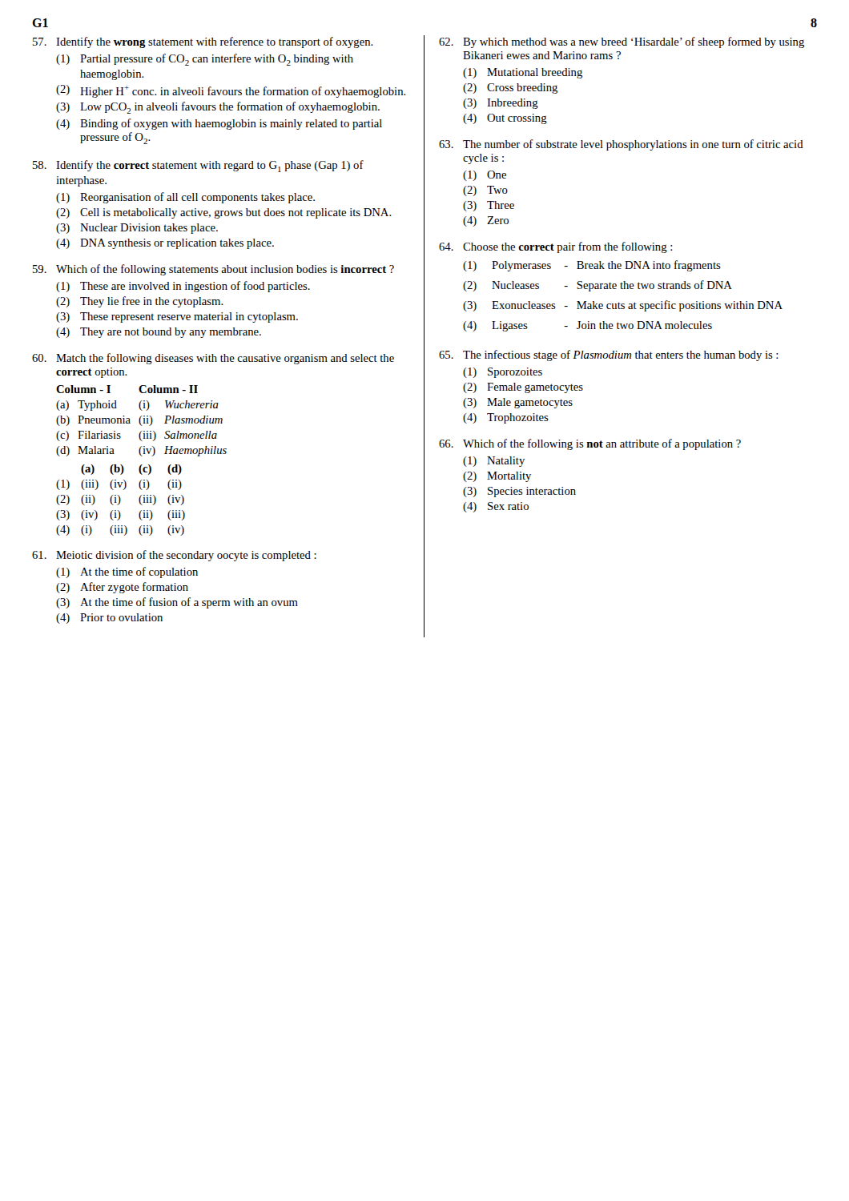G1 8
57.
Identify the wrong statement with reference to transport of oxygen.
(1) Partial pressure of CO2 can interfere with O2 binding with haemoglobin.
(2) Higher H+ conc. in alveoli favours the formation of oxyhaemoglobin.
(3) Low pCO2 in alveoli favours the formation of oxyhaemoglobin.
(4) Binding of oxygen with haemoglobin is mainly related to partial pressure of O2.
58.
Identify the correct statement with regard to G1 phase (Gap 1) of interphase.
(1) Reorganisation of all cell components takes place.
(2) Cell is metabolically active, grows but does not replicate its DNA.
(3) Nuclear Division takes place.
(4) DNA synthesis or replication takes place.
59.
Which of the following statements about inclusion bodies is incorrect ?
(1) These are involved in ingestion of food particles.
(2) They lie free in the cytoplasm.
(3) These represent reserve material in cytoplasm.
(4) They are not bound by any membrane.
60.
Match the following diseases with the causative organism and select the correct option.
| Column - I | Column - II |
| --- | --- |
| (a) | Typhoid | (i) | Wuchereria |
| (b) | Pneumonia | (ii) | Plasmodium |
| (c) | Filariasis | (iii) | Salmonella |
| (d) | Malaria | (iv) | Haemophilus |
| | (a) | (b) | (c) | (d) |
| --- | --- | --- | --- | --- |
| (1) | (iii) | (iv) | (i) | (ii) |
| (2) | (ii) | (i) | (iii) | (iv) |
| (3) | (iv) | (i) | (ii) | (iii) |
| (4) | (i) | (iii) | (ii) | (iv) |
61.
Meiotic division of the secondary oocyte is completed :
(1) At the time of copulation
(2) After zygote formation
(3) At the time of fusion of a sperm with an ovum
(4) Prior to ovulation
62.
By which method was a new breed ‘Hisardale’ of sheep formed by using Bikaneri ewes and Marino rams ?
(1) Mutational breeding
(2) Cross breeding
(3) Inbreeding
(4) Out crossing
63.
The number of substrate level phosphorylations in one turn of citric acid cycle is :
(1) One
(2) Two
(3) Three
(4) Zero
64.
Choose the correct pair from the following :
| (1) | Polymerases | - | Break the DNA into fragments |
| (2) | Nucleases | - | Separate the two strands of DNA |
| (3) | Exonucleases | - | Make cuts at specific positions within DNA |
| (4) | Ligases | - | Join the two DNA molecules |
65.
The infectious stage of Plasmodium that enters the human body is :
(1) Sporozoites
(2) Female gametocytes
(3) Male gametocytes
(4) Trophozoites
66.
Which of the following is not an attribute of a population ?
(1) Natality
(2) Mortality
(3) Species interaction
(4) Sex ratio